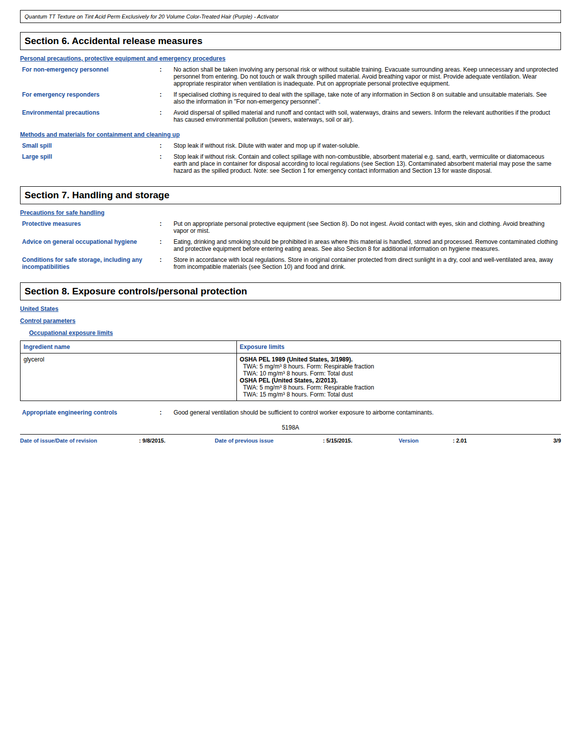Quantum TT Texture on Tint Acid Perm Exclusively for 20 Volume Color-Treated Hair (Purple) - Activator
Section 6. Accidental release measures
Personal precautions, protective equipment and emergency procedures
| For non-emergency personnel | : | No action shall be taken involving any personal risk or without suitable training. Evacuate surrounding areas. Keep unnecessary and unprotected personnel from entering. Do not touch or walk through spilled material. Avoid breathing vapor or mist. Provide adequate ventilation. Wear appropriate respirator when ventilation is inadequate. Put on appropriate personal protective equipment. |
| For emergency responders | : | If specialised clothing is required to deal with the spillage, take note of any information in Section 8 on suitable and unsuitable materials. See also the information in "For non-emergency personnel". |
| Environmental precautions | : | Avoid dispersal of spilled material and runoff and contact with soil, waterways, drains and sewers. Inform the relevant authorities if the product has caused environmental pollution (sewers, waterways, soil or air). |
Methods and materials for containment and cleaning up
| Small spill | : | Stop leak if without risk. Dilute with water and mop up if water-soluble. |
| Large spill | : | Stop leak if without risk. Contain and collect spillage with non-combustible, absorbent material e.g. sand, earth, vermiculite or diatomaceous earth and place in container for disposal according to local regulations (see Section 13). Contaminated absorbent material may pose the same hazard as the spilled product. Note: see Section 1 for emergency contact information and Section 13 for waste disposal. |
Section 7. Handling and storage
Precautions for safe handling
| Protective measures | : | Put on appropriate personal protective equipment (see Section 8). Do not ingest. Avoid contact with eyes, skin and clothing. Avoid breathing vapor or mist. |
| Advice on general occupational hygiene | : | Eating, drinking and smoking should be prohibited in areas where this material is handled, stored and processed. Remove contaminated clothing and protective equipment before entering eating areas. See also Section 8 for additional information on hygiene measures. |
| Conditions for safe storage, including any incompatibilities | : | Store in accordance with local regulations. Store in original container protected from direct sunlight in a dry, cool and well-ventilated area, away from incompatible materials (see Section 10) and food and drink. |
Section 8. Exposure controls/personal protection
United States
Control parameters
Occupational exposure limits
| Ingredient name | Exposure limits |
| --- | --- |
| glycerol | OSHA PEL 1989 (United States, 3/1989). TWA: 5 mg/m³ 8 hours. Form: Respirable fraction TWA: 10 mg/m³ 8 hours. Form: Total dust OSHA PEL (United States, 2/2013). TWA: 5 mg/m³ 8 hours. Form: Respirable fraction TWA: 15 mg/m³ 8 hours. Form: Total dust |
| Appropriate engineering controls | : | Good general ventilation should be sufficient to control worker exposure to airborne contaminants. |
5198A
| Date of issue/Date of revision | : 9/8/2015. | Date of previous issue | : 5/15/2015. | Version | : 2.01 | 3/9 |